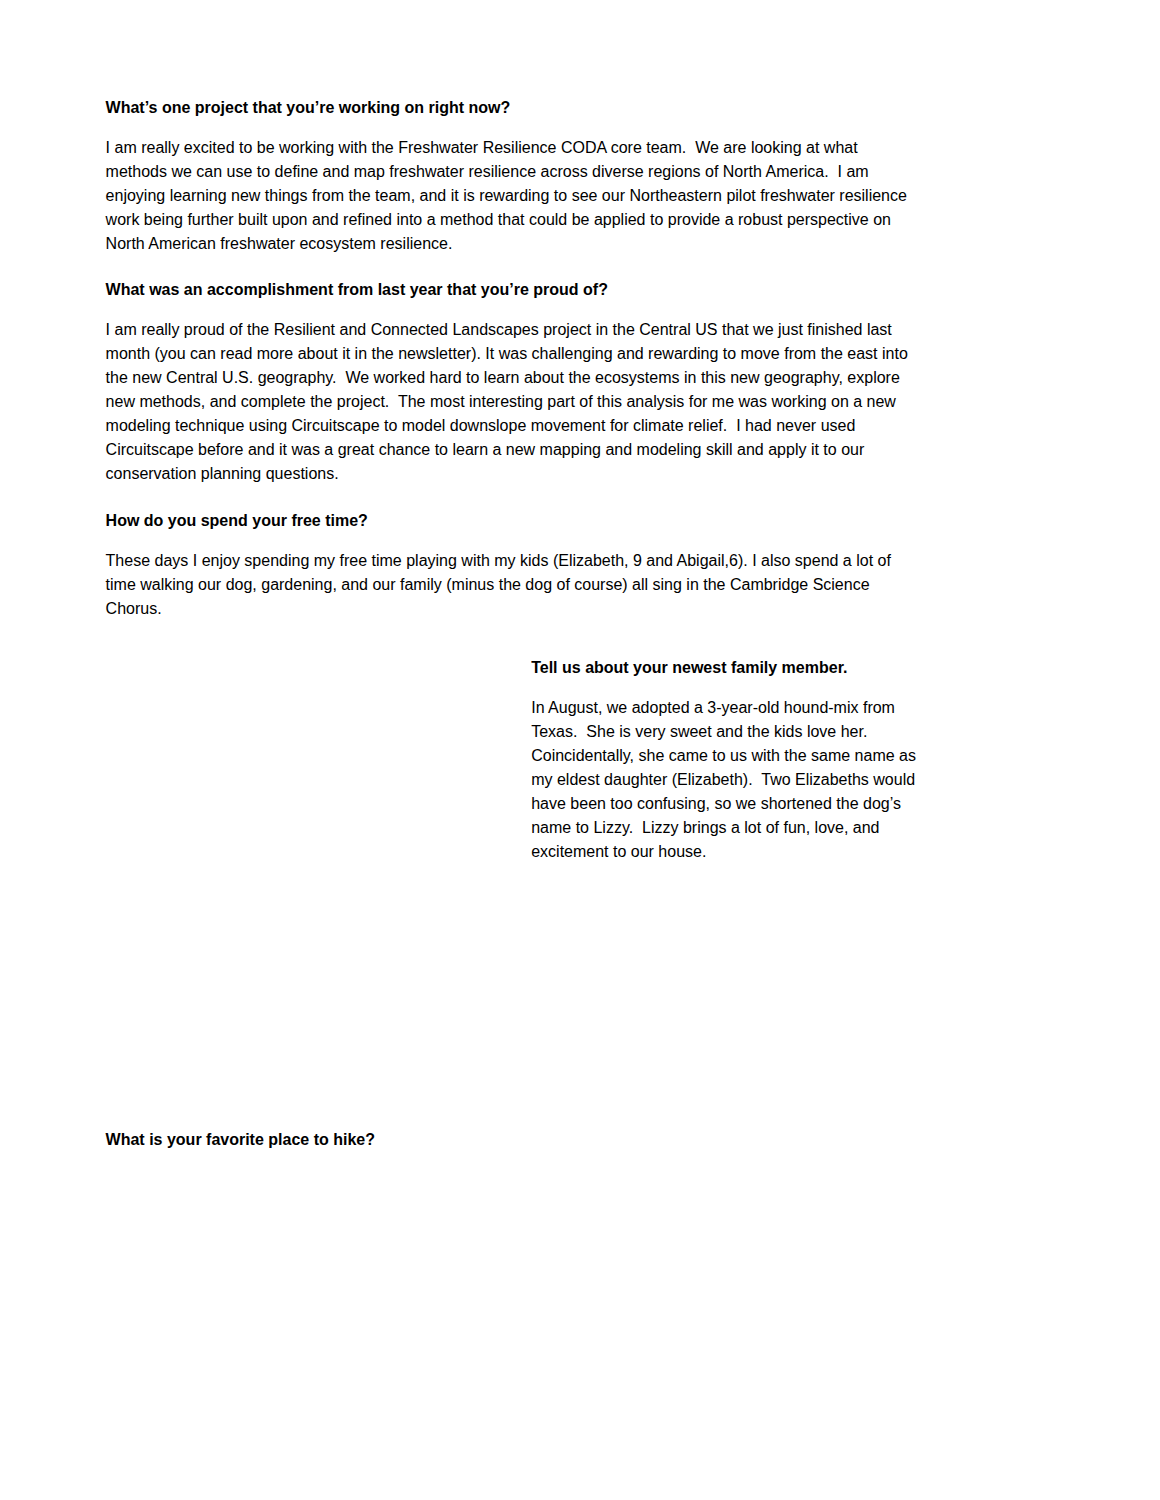What’s one project that you’re working on right now?
I am really excited to be working with the Freshwater Resilience CODA core team. We are looking at what methods we can use to define and map freshwater resilience across diverse regions of North America. I am enjoying learning new things from the team, and it is rewarding to see our Northeastern pilot freshwater resilience work being further built upon and refined into a method that could be applied to provide a robust perspective on North American freshwater ecosystem resilience.
What was an accomplishment from last year that you’re proud of?
I am really proud of the Resilient and Connected Landscapes project in the Central US that we just finished last month (you can read more about it in the newsletter). It was challenging and rewarding to move from the east into the new Central U.S. geography. We worked hard to learn about the ecosystems in this new geography, explore new methods, and complete the project. The most interesting part of this analysis for me was working on a new modeling technique using Circuitscape to model downslope movement for climate relief. I had never used Circuitscape before and it was a great chance to learn a new mapping and modeling skill and apply it to our conservation planning questions.
How do you spend your free time?
These days I enjoy spending my free time playing with my kids (Elizabeth, 9 and Abigail,6). I also spend a lot of time walking our dog, gardening, and our family (minus the dog of course) all sing in the Cambridge Science Chorus.
Tell us about your newest family member.
In August, we adopted a 3-year-old hound-mix from Texas. She is very sweet and the kids love her. Coincidentally, she came to us with the same name as my eldest daughter (Elizabeth). Two Elizabeths would have been too confusing, so we shortened the dog’s name to Lizzy. Lizzy brings a lot of fun, love, and excitement to our house.
What is your favorite place to hike?